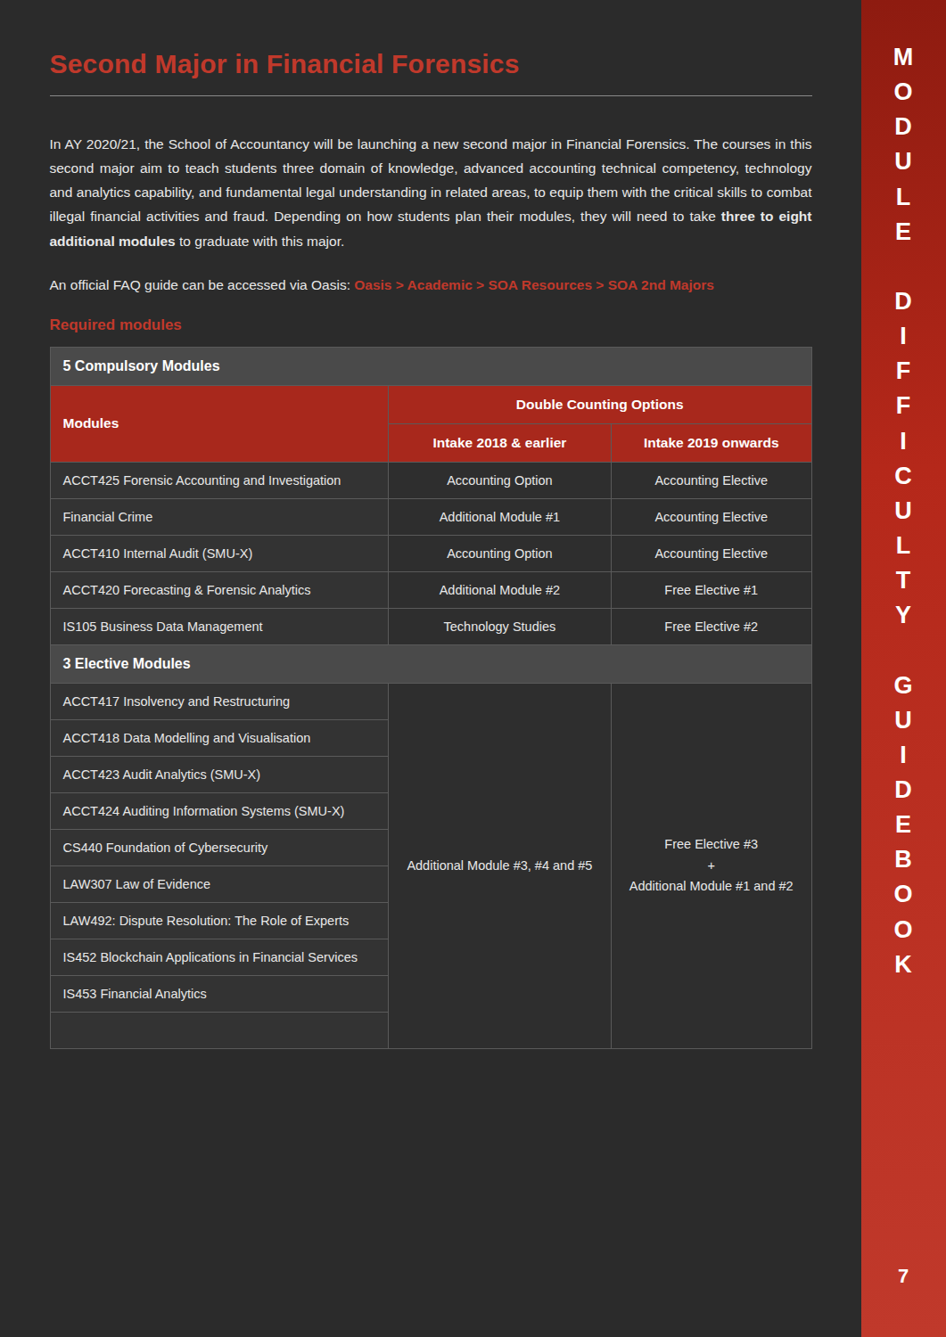M O D U L E D I F F I C U L T Y G U I D E B O O K
7
Second Major in Financial Forensics
In AY 2020/21, the School of Accountancy will be launching a new second major in Financial Forensics. The courses in this second major aim to teach students three domain of knowledge, advanced accounting technical competency, technology and analytics capability, and fundamental legal understanding in related areas, to equip them with the critical skills to combat illegal financial activities and fraud. Depending on how students plan their modules, they will need to take three to eight additional modules to graduate with this major.
An official FAQ guide can be accessed via Oasis: Oasis > Academic > SOA Resources > SOA 2nd Majors
Required modules
| 5 Compulsory Modules |
| Modules | Double Counting Options |
| Intake 2018 & earlier | Intake 2019 onwards |
| ACCT425 Forensic Accounting and Investigation | Accounting Option | Accounting Elective |
| Financial Crime | Additional Module #1 | Accounting Elective |
| ACCT410 Internal Audit (SMU-X) | Accounting Option | Accounting Elective |
| ACCT420 Forecasting & Forensic Analytics | Additional Module #2 | Free Elective #1 |
| IS105 Business Data Management | Technology Studies | Free Elective #2 |
| 3 Elective Modules |
| ACCT417 Insolvency and Restructuring | Additional Module #3, #4 and #5 | Free Elective #3 + Additional Module #1 and #2 |
| ACCT418 Data Modelling and Visualisation |
| ACCT423 Audit Analytics (SMU-X) |
| ACCT424 Auditing Information Systems (SMU-X) |
| CS440 Foundation of Cybersecurity |
| LAW307 Law of Evidence |
| LAW492: Dispute Resolution: The Role of Experts |
| IS452 Blockchain Applications in Financial Services |
| IS453 Financial Analytics |